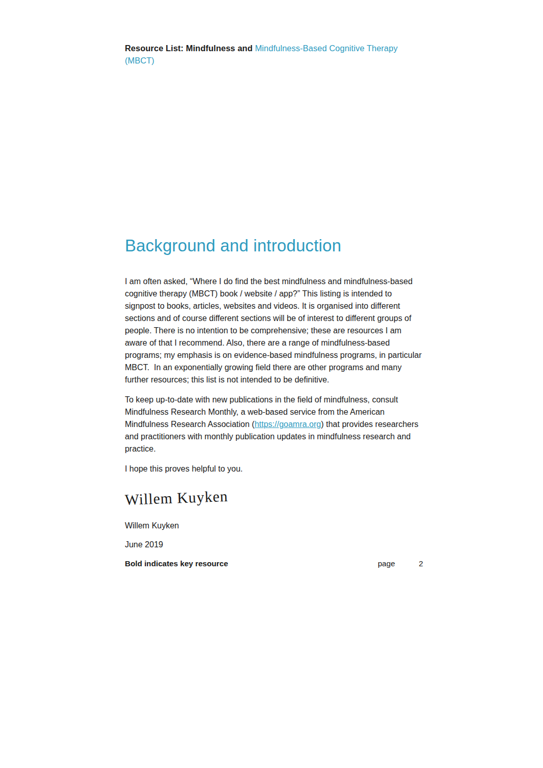Resource List: Mindfulness and Mindfulness-Based Cognitive Therapy (MBCT)
Background and introduction
I am often asked, “Where I do find the best mindfulness and mindfulness-based cognitive therapy (MBCT) book / website / app?” This listing is intended to signpost to books, articles, websites and videos. It is organised into different sections and of course different sections will be of interest to different groups of people. There is no intention to be comprehensive; these are resources I am aware of that I recommend. Also, there are a range of mindfulness-based programs; my emphasis is on evidence-based mindfulness programs, in particular MBCT. In an exponentially growing field there are other programs and many further resources; this list is not intended to be definitive.
To keep up-to-date with new publications in the field of mindfulness, consult Mindfulness Research Monthly, a web-based service from the American Mindfulness Research Association (https://goamra.org) that provides researchers and practitioners with monthly publication updates in mindfulness research and practice.
I hope this proves helpful to you.
Willem Kuyken
Willem Kuyken
June 2019
Bold indicates key resource page 2